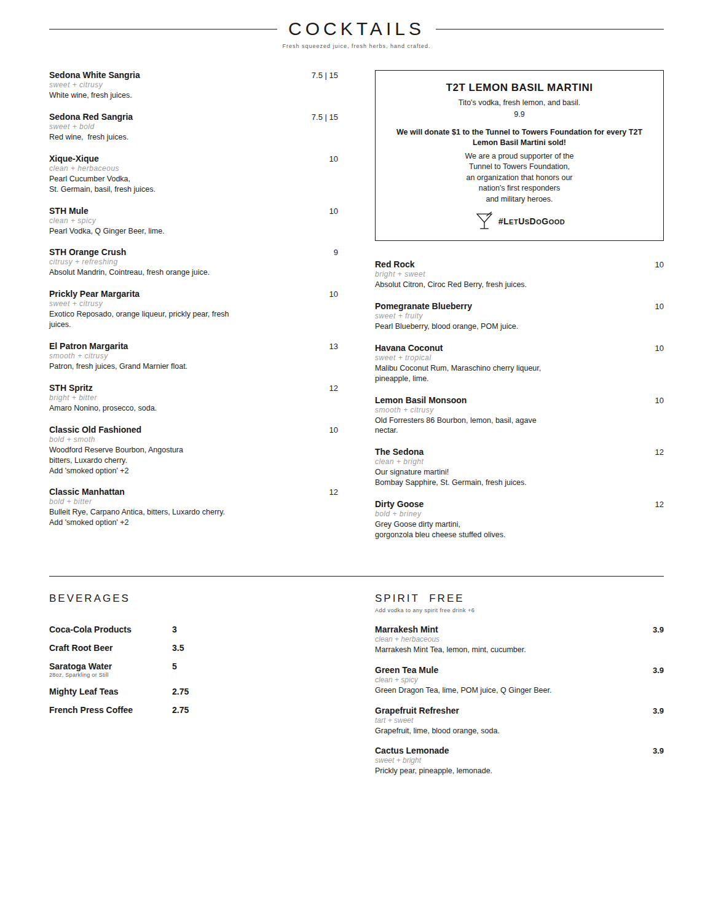COCKTAILS
Fresh squeezed juice, fresh herbs, hand crafted.
Sedona White Sangria 7.5 | 15
sweet + citrusy
White wine, fresh juices.
Sedona Red Sangria 7.5 | 15
sweet + bold
Red wine, fresh juices.
Xique-Xique 10
clean + herbaceous
Pearl Cucumber Vodka,
St. Germain, basil, fresh juices.
STH Mule 10
clean + spicy
Pearl Vodka, Q Ginger Beer, lime.
STH Orange Crush 9
citrusy + refreshing
Absolut Mandrin, Cointreau, fresh orange juice.
Prickly Pear Margarita 10
sweet + citrusy
Exotico Reposado, orange liqueur, prickly pear, fresh juices.
El Patron Margarita 13
smooth + citrusy
Patron, fresh juices, Grand Marnier float.
STH Spritz 12
bright + bitter
Amaro Nonino, prosecco, soda.
Classic Old Fashioned 10
bold + smoth
Woodford Reserve Bourbon, Angostura bitters, Luxardo cherry.
Add 'smoked option' +2
Classic Manhattan 12
bold + bitter
Bulleit Rye, Carpano Antica, bitters, Luxardo cherry.
Add 'smoked option' +2
T2T LEMON BASIL MARTINI
Tito's vodka, fresh lemon, and basil.
9.9
We will donate $1 to the Tunnel to Towers Foundation for every T2T Lemon Basil Martini sold!
We are a proud supporter of the
Tunnel to Towers Foundation,
an organization that honors our
nation's first responders
and military heroes.
#LETUSDOGOOD
Red Rock 10
bright + sweet
Absolut Citron, Ciroc Red Berry, fresh juices.
Pomegranate Blueberry 10
sweet + fruity
Pearl Blueberry, blood orange, POM juice.
Havana Coconut 10
sweet + tropical
Malibu Coconut Rum, Maraschino cherry liqueur, pineapple, lime.
Lemon Basil Monsoon 10
smooth + citrusy
Old Forresters 86 Bourbon, lemon, basil, agave nectar.
The Sedona 12
clean + bright
Our signature martini!
Bombay Sapphire, St. Germain, fresh juices.
Dirty Goose 12
bold + briney
Grey Goose dirty martini,
gorgonzola bleu cheese stuffed olives.
BEVERAGES
Coca-Cola Products 3
Craft Root Beer 3.5
Saratoga Water28oz, Sparkling or Still 5
Mighty Leaf Teas 2.75
French Press Coffee 2.75
SPIRIT FREE
Add vodka to any spirit free drink +6
Marrakesh Mint 3.9
clean + herbaceous
Marrakesh Mint Tea, lemon, mint, cucumber.
Green Tea Mule 3.9
clean + spicy
Green Dragon Tea, lime, POM juice, Q Ginger Beer.
Grapefruit Refresher 3.9
tart + sweet
Grapefruit, lime, blood orange, soda.
Cactus Lemonade 3.9
sweet + bright
Prickly pear, pineapple, lemonade.